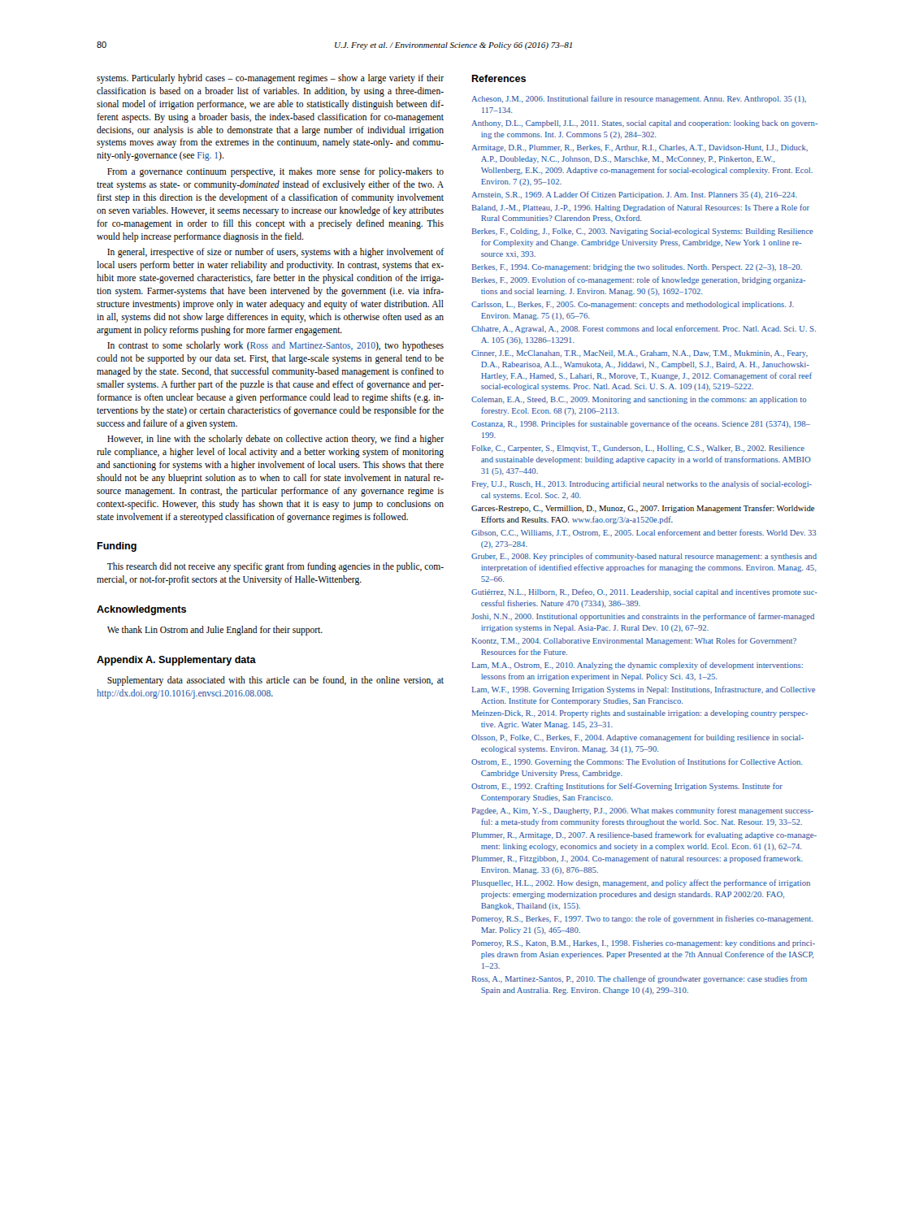80
U.J. Frey et al. / Environmental Science & Policy 66 (2016) 73–81
systems. Particularly hybrid cases – co-management regimes – show a large variety if their classification is based on a broader list of variables. In addition, by using a three-dimensional model of irrigation performance, we are able to statistically distinguish between different aspects. By using a broader basis, the index-based classification for co-management decisions, our analysis is able to demonstrate that a large number of individual irrigation systems moves away from the extremes in the continuum, namely state-only- and community-only-governance (see Fig. 1).
From a governance continuum perspective, it makes more sense for policy-makers to treat systems as state- or community-dominated instead of exclusively either of the two. A first step in this direction is the development of a classification of community involvement on seven variables. However, it seems necessary to increase our knowledge of key attributes for co-management in order to fill this concept with a precisely defined meaning. This would help increase performance diagnosis in the field.
In general, irrespective of size or number of users, systems with a higher involvement of local users perform better in water reliability and productivity. In contrast, systems that exhibit more state-governed characteristics, fare better in the physical condition of the irrigation system. Farmer-systems that have been intervened by the government (i.e. via infrastructure investments) improve only in water adequacy and equity of water distribution. All in all, systems did not show large differences in equity, which is otherwise often used as an argument in policy reforms pushing for more farmer engagement.
In contrast to some scholarly work (Ross and Martinez-Santos, 2010), two hypotheses could not be supported by our data set. First, that large-scale systems in general tend to be managed by the state. Second, that successful community-based management is confined to smaller systems. A further part of the puzzle is that cause and effect of governance and performance is often unclear because a given performance could lead to regime shifts (e.g. interventions by the state) or certain characteristics of governance could be responsible for the success and failure of a given system.
However, in line with the scholarly debate on collective action theory, we find a higher rule compliance, a higher level of local activity and a better working system of monitoring and sanctioning for systems with a higher involvement of local users. This shows that there should not be any blueprint solution as to when to call for state involvement in natural resource management. In contrast, the particular performance of any governance regime is context-specific. However, this study has shown that it is easy to jump to conclusions on state involvement if a stereotyped classification of governance regimes is followed.
Funding
This research did not receive any specific grant from funding agencies in the public, commercial, or not-for-profit sectors at the University of Halle-Wittenberg.
Acknowledgments
We thank Lin Ostrom and Julie England for their support.
Appendix A. Supplementary data
Supplementary data associated with this article can be found, in the online version, at http://dx.doi.org/10.1016/j.envsci.2016.08.008.
References
Acheson, J.M., 2006. Institutional failure in resource management. Annu. Rev. Anthropol. 35 (1), 117–134.
Anthony, D.L., Campbell, J.L., 2011. States, social capital and cooperation: looking back on governing the commons. Int. J. Commons 5 (2), 284–302.
Armitage, D.R., Plummer, R., Berkes, F., Arthur, R.I., Charles, A.T., Davidson-Hunt, I.J., Diduck, A.P., Doubleday, N.C., Johnson, D.S., Marschke, M., McConney, P., Pinkerton, E.W., Wollenberg, E.K., 2009. Adaptive co-management for social-ecological complexity. Front. Ecol. Environ. 7 (2), 95–102.
Arnstein, S.R., 1969. A Ladder Of Citizen Participation. J. Am. Inst. Planners 35 (4), 216–224.
Baland, J.-M., Platteau, J.-P., 1996. Halting Degradation of Natural Resources: Is There a Role for Rural Communities? Clarendon Press, Oxford.
Berkes, F., Colding, J., Folke, C., 2003. Navigating Social-ecological Systems: Building Resilience for Complexity and Change. Cambridge University Press, Cambridge, New York 1 online resource xxi, 393.
Berkes, F., 1994. Co-management: bridging the two solitudes. North. Perspect. 22 (2–3), 18–20.
Berkes, F., 2009. Evolution of co-management: role of knowledge generation, bridging organizations and social learning. J. Environ. Manag. 90 (5), 1692–1702.
Carlsson, L., Berkes, F., 2005. Co-management: concepts and methodological implications. J. Environ. Manag. 75 (1), 65–76.
Chhatre, A., Agrawal, A., 2008. Forest commons and local enforcement. Proc. Natl. Acad. Sci. U. S. A. 105 (36), 13286–13291.
Cinner, J.E., McClanahan, T.R., MacNeil, M.A., Graham, N.A., Daw, T.M., Mukminin, A., Feary, D.A., Rabearisoa, A.L., Wamukota, A., Jiddawi, N., Campbell, S.J., Baird, A. H., Januchowski-Hartley, F.A., Hamed, S., Lahari, R., Morove, T., Kuange, J., 2012. Comanagement of coral reef social-ecological systems. Proc. Natl. Acad. Sci. U. S. A. 109 (14), 5219–5222.
Coleman, E.A., Steed, B.C., 2009. Monitoring and sanctioning in the commons: an application to forestry. Ecol. Econ. 68 (7), 2106–2113.
Costanza, R., 1998. Principles for sustainable governance of the oceans. Science 281 (5374), 198–199.
Folke, C., Carpenter, S., Elmqvist, T., Gunderson, L., Holling, C.S., Walker, B., 2002. Resilience and sustainable development: building adaptive capacity in a world of transformations. AMBIO 31 (5), 437–440.
Frey, U.J., Rusch, H., 2013. Introducing artificial neural networks to the analysis of social-ecological systems. Ecol. Soc. 2, 40.
Garces-Restrepo, C., Vermillion, D., Munoz, G., 2007. Irrigation Management Transfer: Worldwide Efforts and Results. FAO. www.fao.org/3/a-a1520e.pdf.
Gibson, C.C., Williams, J.T., Ostrom, E., 2005. Local enforcement and better forests. World Dev. 33 (2), 273–284.
Gruber, E., 2008. Key principles of community-based natural resource management: a synthesis and interpretation of identified effective approaches for managing the commons. Environ. Manag. 45, 52–66.
Gutiérrez, N.L., Hilborn, R., Defeo, O., 2011. Leadership, social capital and incentives promote successful fisheries. Nature 470 (7334), 386–389.
Joshi, N.N., 2000. Institutional opportunities and constraints in the performance of farmer-managed irrigation systems in Nepal. Asia-Pac. J. Rural Dev. 10 (2), 67–92.
Koontz, T.M., 2004. Collaborative Environmental Management: What Roles for Government? Resources for the Future.
Lam, M.A., Ostrom, E., 2010. Analyzing the dynamic complexity of development interventions: lessons from an irrigation experiment in Nepal. Policy Sci. 43, 1–25.
Lam, W.F., 1998. Governing Irrigation Systems in Nepal: Institutions, Infrastructure, and Collective Action. Institute for Contemporary Studies, San Francisco.
Meinzen-Dick, R., 2014. Property rights and sustainable irrigation: a developing country perspective. Agric. Water Manag. 145, 23–31.
Olsson, P., Folke, C., Berkes, F., 2004. Adaptive comanagement for building resilience in social-ecological systems. Environ. Manag. 34 (1), 75–90.
Ostrom, E., 1990. Governing the Commons: The Evolution of Institutions for Collective Action. Cambridge University Press, Cambridge.
Ostrom, E., 1992. Crafting Institutions for Self-Governing Irrigation Systems. Institute for Contemporary Studies, San Francisco.
Pagdee, A., Kim, Y.-S., Daugherty, P.J., 2006. What makes community forest management successful: a meta-study from community forests throughout the world. Soc. Nat. Resour. 19, 33–52.
Plummer, R., Armitage, D., 2007. A resilience-based framework for evaluating adaptive co-management: linking ecology, economics and society in a complex world. Ecol. Econ. 61 (1), 62–74.
Plummer, R., Fitzgibbon, J., 2004. Co-management of natural resources: a proposed framework. Environ. Manag. 33 (6), 876–885.
Plusquellec, H.L., 2002. How design, management, and policy affect the performance of irrigation projects: emerging modernization procedures and design standards. RAP 2002/20. FAO, Bangkok, Thailand (ix, 155).
Pomeroy, R.S., Berkes, F., 1997. Two to tango: the role of government in fisheries co-management. Mar. Policy 21 (5), 465–480.
Pomeroy, R.S., Katon, B.M., Harkes, I., 1998. Fisheries co-management: key conditions and principles drawn from Asian experiences. Paper Presented at the 7th Annual Conference of the IASCP, 1–23.
Ross, A., Martinez-Santos, P., 2010. The challenge of groundwater governance: case studies from Spain and Australia. Reg. Environ. Change 10 (4), 299–310.